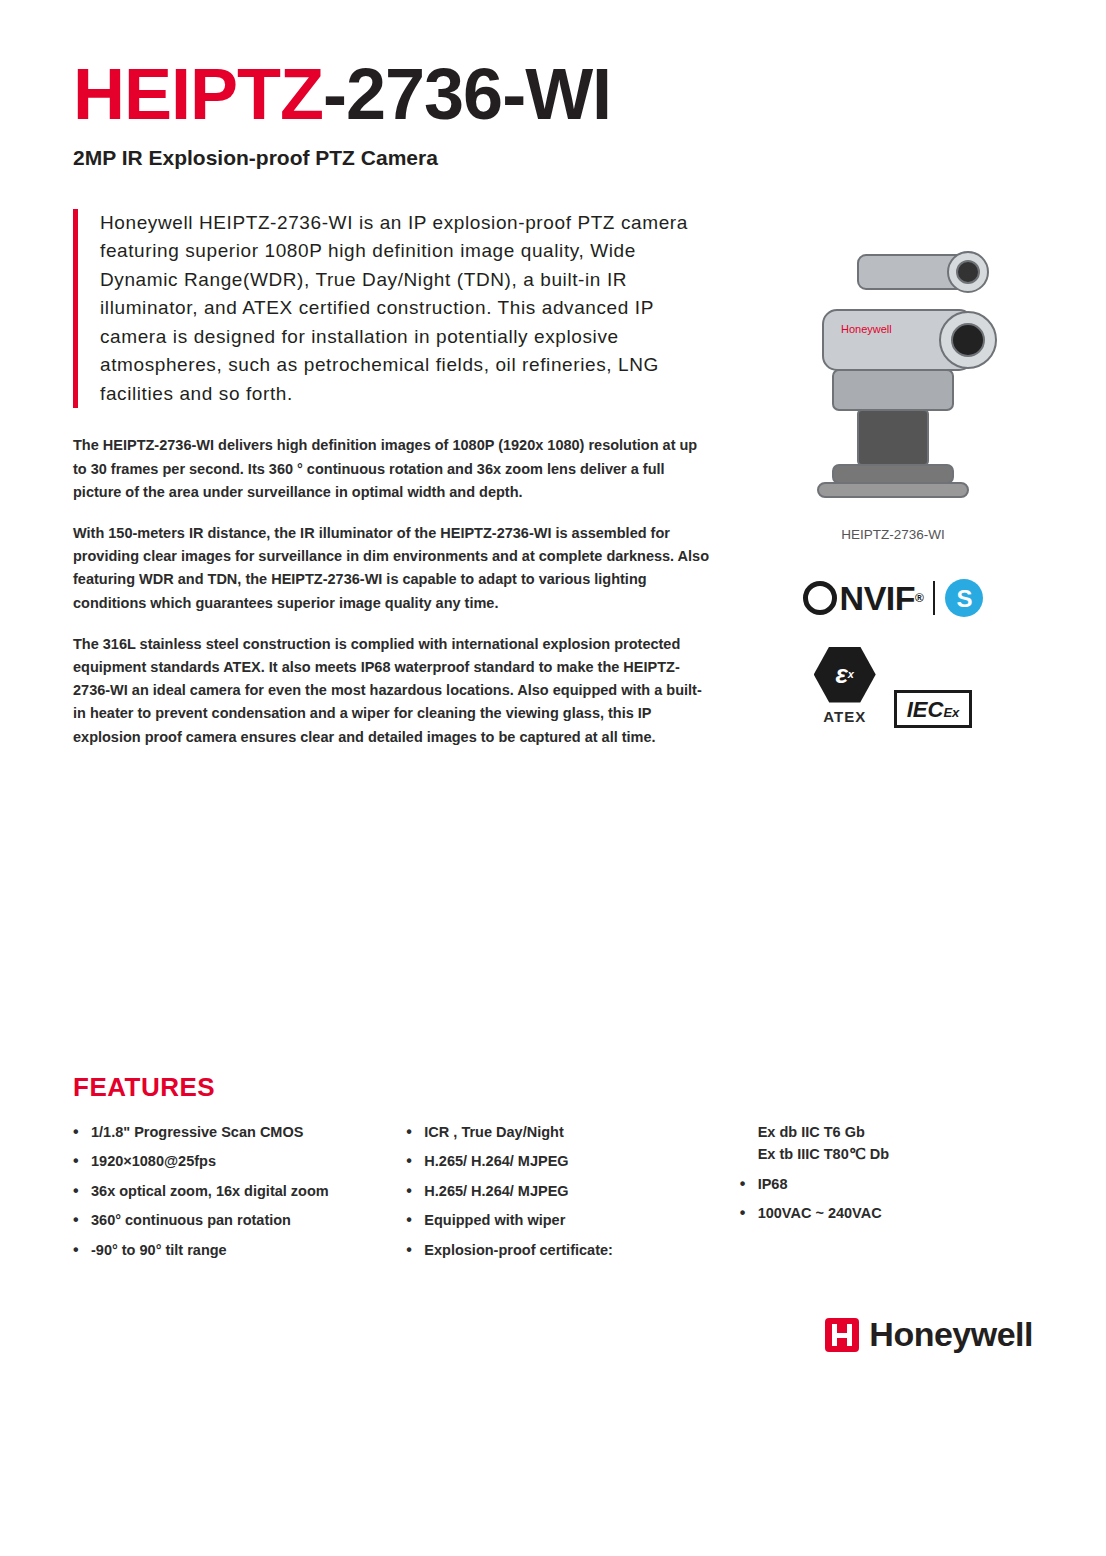HEIPTZ-2736-WI
2MP IR Explosion-proof PTZ Camera
Honeywell HEIPTZ-2736-WI is an IP explosion-proof PTZ camera featuring superior 1080P high definition image quality, Wide Dynamic Range(WDR), True Day/Night (TDN), a built-in IR illuminator, and ATEX certified construction. This advanced IP camera is designed for installation in potentially explosive atmospheres, such as petrochemical fields, oil refineries, LNG facilities and so forth.
The HEIPTZ-2736-WI delivers high definition images of 1080P (1920x 1080) resolution at up to 30 frames per second. Its 360 ° continuous rotation and 36x zoom lens deliver a full picture of the area under surveillance in optimal width and depth.
With 150-meters IR distance, the IR illuminator of the HEIPTZ-2736-WI is assembled for providing clear images for surveillance in dim environments and at complete darkness. Also featuring WDR and TDN, the HEIPTZ-2736-WI is capable to adapt to various lighting conditions which guarantees superior image quality any time.
The 316L stainless steel construction is complied with international explosion protected equipment standards ATEX. It also meets IP68 waterproof standard to make the HEIPTZ-2736-WI an ideal camera for even the most hazardous locations. Also equipped with a built-in heater to prevent condensation and a wiper for cleaning the viewing glass, this IP explosion proof camera ensures clear and detailed images to be captured at all time.
HEIPTZ-2736-WI
NVIF®
S
εx
ATEX
IECEx
FEATURES
1/1.8" Progressive Scan CMOS
1920×1080@25fps
36x optical zoom, 16x digital zoom
360° continuous pan rotation
-90° to 90° tilt range
ICR , True Day/Night
H.265/ H.264/ MJPEG
H.265/ H.264/ MJPEG
Equipped with wiper
Explosion-proof certificate:
Ex db IIC T6 Gb
Ex tb IIIC T80℃ Db
IP68
100VAC ~ 240VAC
Honeywell